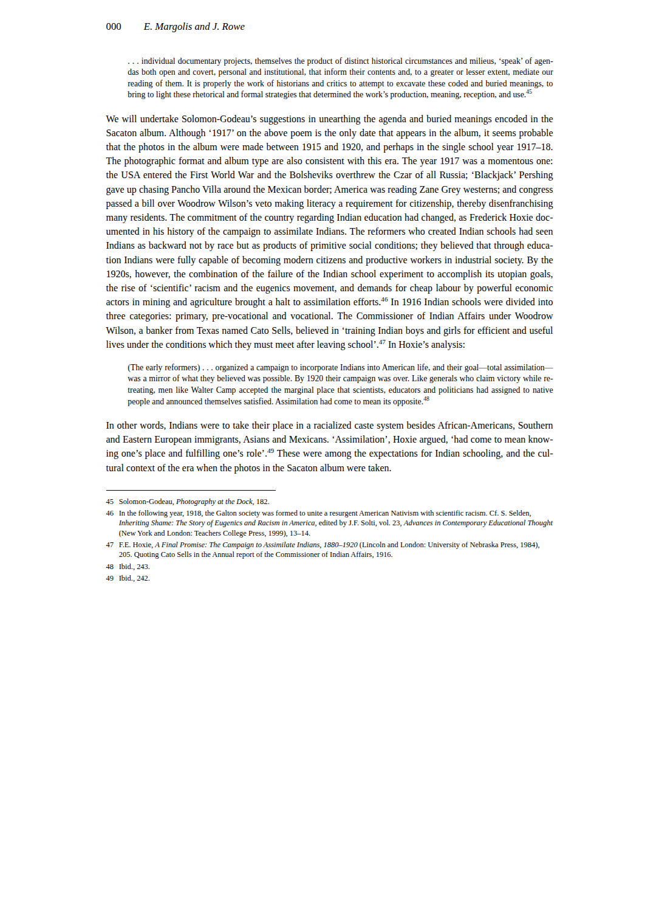000 E. Margolis and J. Rowe
. . . individual documentary projects, themselves the product of distinct historical circumstances and milieus, ‘speak’ of agendas both open and covert, personal and institutional, that inform their contents and, to a greater or lesser extent, mediate our reading of them. It is properly the work of historians and critics to attempt to excavate these coded and buried meanings, to bring to light these rhetorical and formal strategies that determined the work’s production, meaning, reception, and use.45
We will undertake Solomon-Godeau’s suggestions in unearthing the agenda and buried meanings encoded in the Sacaton album. Although ‘1917’ on the above poem is the only date that appears in the album, it seems probable that the photos in the album were made between 1915 and 1920, and perhaps in the single school year 1917–18. The photographic format and album type are also consistent with this era. The year 1917 was a momentous one: the USA entered the First World War and the Bolsheviks overthrew the Czar of all Russia; ‘Blackjack’ Pershing gave up chasing Pancho Villa around the Mexican border; America was reading Zane Grey westerns; and congress passed a bill over Woodrow Wilson’s veto making literacy a requirement for citizenship, thereby disenfranchising many residents. The commitment of the country regarding Indian education had changed, as Frederick Hoxie documented in his history of the campaign to assimilate Indians. The reformers who created Indian schools had seen Indians as backward not by race but as products of primitive social conditions; they believed that through education Indians were fully capable of becoming modern citizens and productive workers in industrial society. By the 1920s, however, the combination of the failure of the Indian school experiment to accomplish its utopian goals, the rise of ‘scientific’ racism and the eugenics movement, and demands for cheap labour by powerful economic actors in mining and agriculture brought a halt to assimilation efforts.46 In 1916 Indian schools were divided into three categories: primary, pre-vocational and vocational. The Commissioner of Indian Affairs under Woodrow Wilson, a banker from Texas named Cato Sells, believed in ‘training Indian boys and girls for efficient and useful lives under the conditions which they must meet after leaving school’.47 In Hoxie’s analysis:
(The early reformers) . . . organized a campaign to incorporate Indians into American life, and their goal—total assimilation—was a mirror of what they believed was possible. By 1920 their campaign was over. Like generals who claim victory while retreating, men like Walter Camp accepted the marginal place that scientists, educators and politicians had assigned to native people and announced themselves satisfied. Assimilation had come to mean its opposite.48
In other words, Indians were to take their place in a racialized caste system besides African-Americans, Southern and Eastern European immigrants, Asians and Mexicans. ‘Assimilation’, Hoxie argued, ‘had come to mean knowing one’s place and fulfilling one’s role’.49 These were among the expectations for Indian schooling, and the cultural context of the era when the photos in the Sacaton album were taken.
45 Solomon-Godeau, Photography at the Dock, 182.
46 In the following year, 1918, the Galton society was formed to unite a resurgent American Nativism with scientific racism. Cf. S. Selden, Inheriting Shame: The Story of Eugenics and Racism in America, edited by J.F. Solti, vol. 23, Advances in Contemporary Educational Thought (New York and London: Teachers College Press, 1999), 13–14.
47 F.E. Hoxie, A Final Promise: The Campaign to Assimilate Indians, 1880–1920 (Lincoln and London: University of Nebraska Press, 1984), 205. Quoting Cato Sells in the Annual report of the Commissioner of Indian Affairs, 1916.
48 Ibid., 243.
49 Ibid., 242.